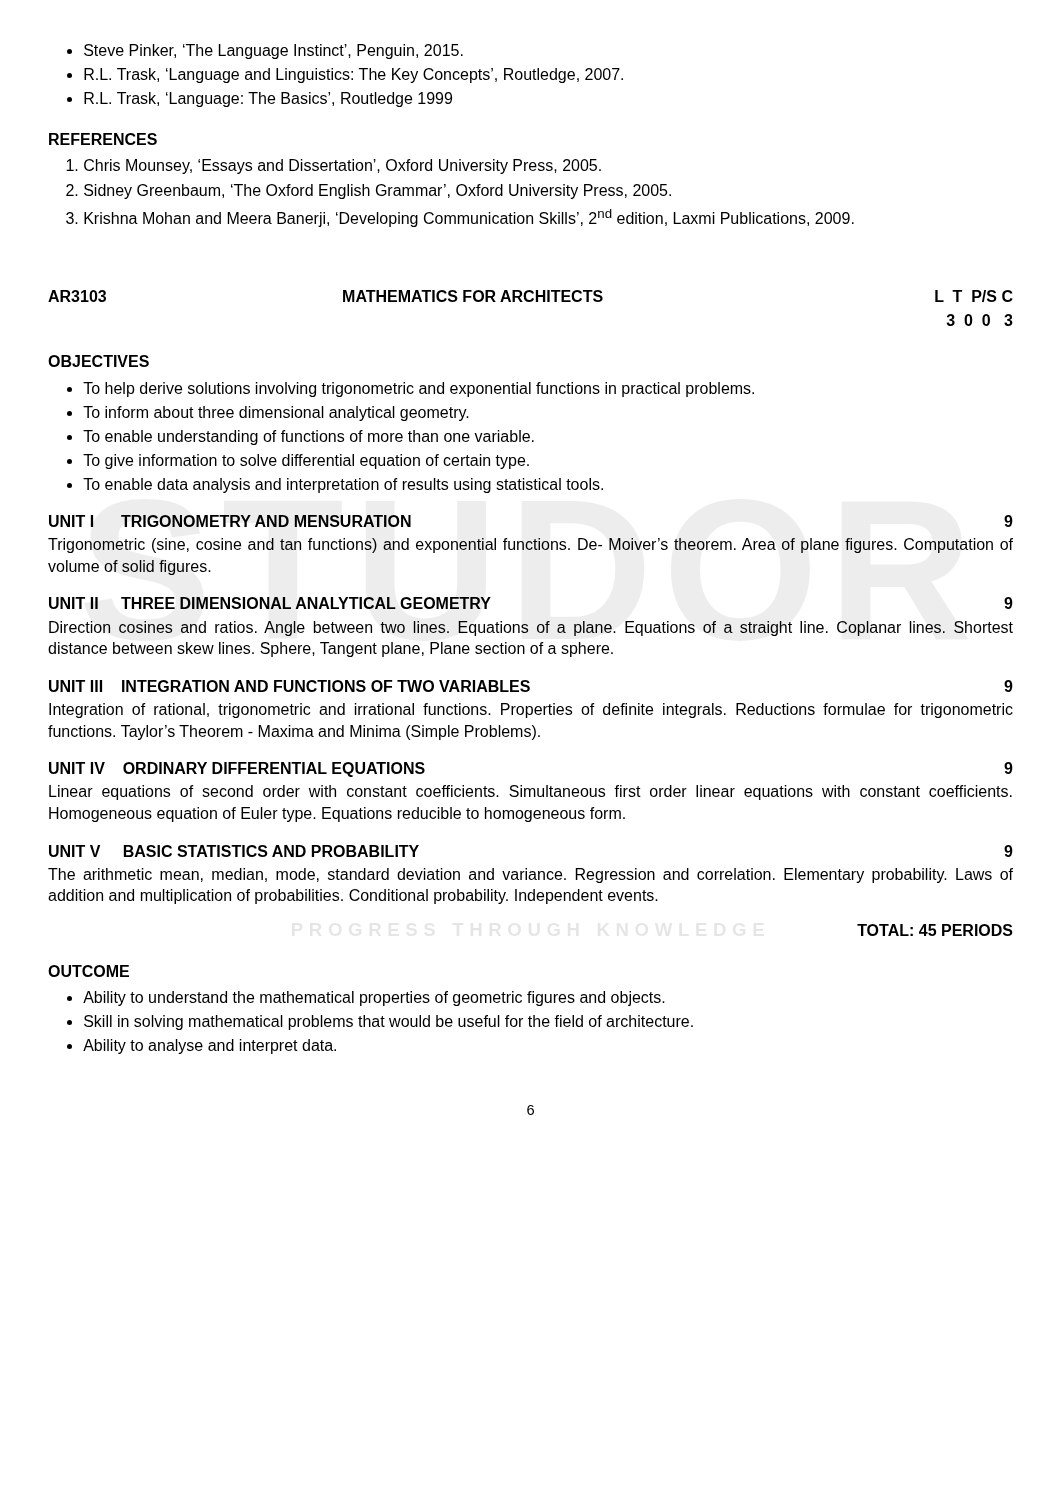STUDOR
PROGRESS THROUGH KNOWLEDGE
Steve Pinker, ‘The Language Instinct’, Penguin, 2015.
R.L. Trask, ‘Language and Linguistics: The Key Concepts’, Routledge, 2007.
R.L. Trask, ‘Language: The Basics’, Routledge 1999
REFERENCES
Chris Mounsey, ‘Essays and Dissertation’, Oxford University Press, 2005.
Sidney Greenbaum, ‘The Oxford English Grammar’, Oxford University Press, 2005.
Krishna Mohan and Meera Banerji, ‘Developing Communication Skills’, 2nd edition, Laxmi Publications, 2009.
AR3103 MATHEMATICS FOR ARCHITECTS L T P/S C
3 0 0 3
OBJECTIVES
To help derive solutions involving trigonometric and exponential functions in practical problems.
To inform about three dimensional analytical geometry.
To enable understanding of functions of more than one variable.
To give information to solve differential equation of certain type.
To enable data analysis and interpretation of results using statistical tools.
UNIT I TRIGONOMETRY AND MENSURATION 9
Trigonometric (sine, cosine and tan functions) and exponential functions. De- Moiver’s theorem. Area of plane figures. Computation of volume of solid figures.
UNIT II THREE DIMENSIONAL ANALYTICAL GEOMETRY 9
Direction cosines and ratios. Angle between two lines. Equations of a plane. Equations of a straight line. Coplanar lines. Shortest distance between skew lines. Sphere, Tangent plane, Plane section of a sphere.
UNIT III INTEGRATION AND FUNCTIONS OF TWO VARIABLES 9
Integration of rational, trigonometric and irrational functions. Properties of definite integrals. Reductions formulae for trigonometric functions. Taylor’s Theorem - Maxima and Minima (Simple Problems).
UNIT IV ORDINARY DIFFERENTIAL EQUATIONS 9
Linear equations of second order with constant coefficients. Simultaneous first order linear equations with constant coefficients. Homogeneous equation of Euler type. Equations reducible to homogeneous form.
UNIT V BASIC STATISTICS AND PROBABILITY 9
The arithmetic mean, median, mode, standard deviation and variance. Regression and correlation. Elementary probability. Laws of addition and multiplication of probabilities. Conditional probability. Independent events.
TOTAL: 45 PERIODS
OUTCOME
Ability to understand the mathematical properties of geometric figures and objects.
Skill in solving mathematical problems that would be useful for the field of architecture.
Ability to analyse and interpret data.
6